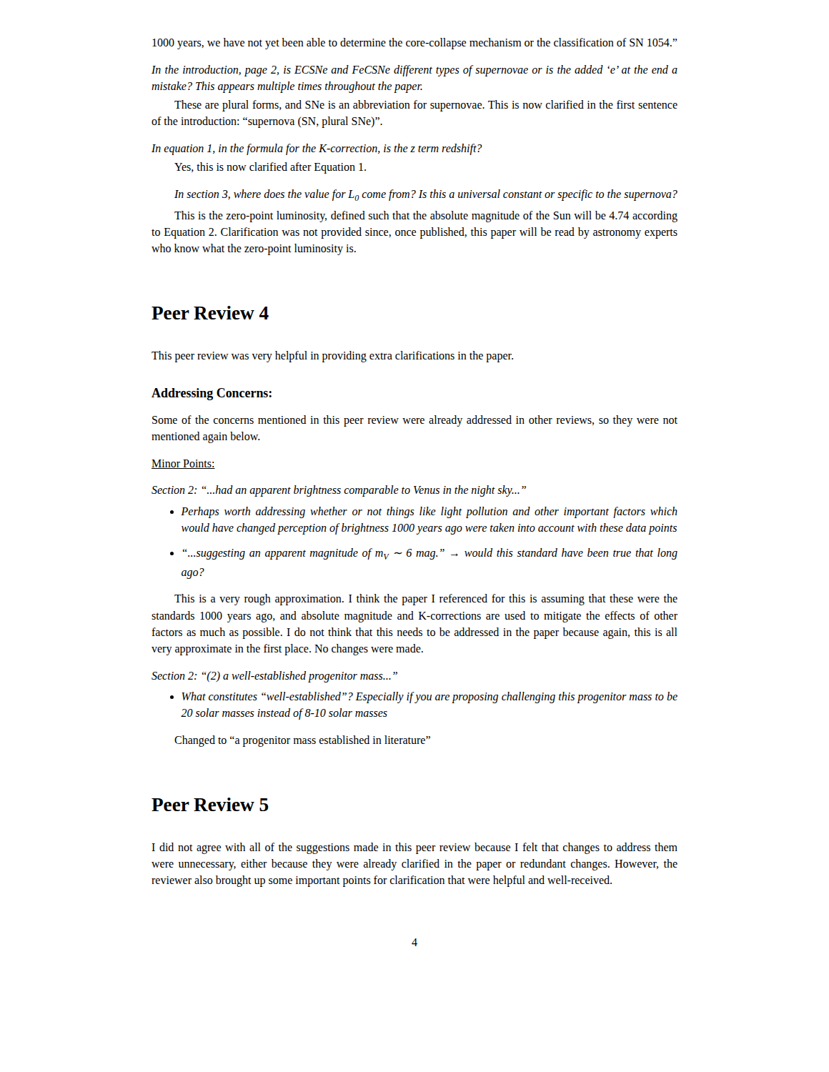1000 years, we have not yet been able to determine the core-collapse mechanism or the classification of SN 1054.”
In the introduction, page 2, is ECSNe and FeCSNe different types of supernovae or is the added ‘e’ at the end a mistake? This appears multiple times throughout the paper.
These are plural forms, and SNe is an abbreviation for supernovae. This is now clarified in the first sentence of the introduction: “supernova (SN, plural SNe)”.
In equation 1, in the formula for the K-correction, is the z term redshift?
Yes, this is now clarified after Equation 1.
In section 3, where does the value for L0 come from? Is this a universal constant or specific to the supernova?
This is the zero-point luminosity, defined such that the absolute magnitude of the Sun will be 4.74 according to Equation 2. Clarification was not provided since, once published, this paper will be read by astronomy experts who know what the zero-point luminosity is.
Peer Review 4
This peer review was very helpful in providing extra clarifications in the paper.
Addressing Concerns:
Some of the concerns mentioned in this peer review were already addressed in other reviews, so they were not mentioned again below.
Minor Points:
Section 2: “...had an apparent brightness comparable to Venus in the night sky...”
Perhaps worth addressing whether or not things like light pollution and other important factors which would have changed perception of brightness 1000 years ago were taken into account with these data points
“...suggesting an apparent magnitude of mV ∼ 6 mag.” → would this standard have been true that long ago?
This is a very rough approximation. I think the paper I referenced for this is assuming that these were the standards 1000 years ago, and absolute magnitude and K-corrections are used to mitigate the effects of other factors as much as possible. I do not think that this needs to be addressed in the paper because again, this is all very approximate in the first place. No changes were made.
Section 2: “(2) a well-established progenitor mass...”
What constitutes “well-established”? Especially if you are proposing challenging this progenitor mass to be 20 solar masses instead of 8-10 solar masses
Changed to “a progenitor mass established in literature”
Peer Review 5
I did not agree with all of the suggestions made in this peer review because I felt that changes to address them were unnecessary, either because they were already clarified in the paper or redundant changes. However, the reviewer also brought up some important points for clarification that were helpful and well-received.
4